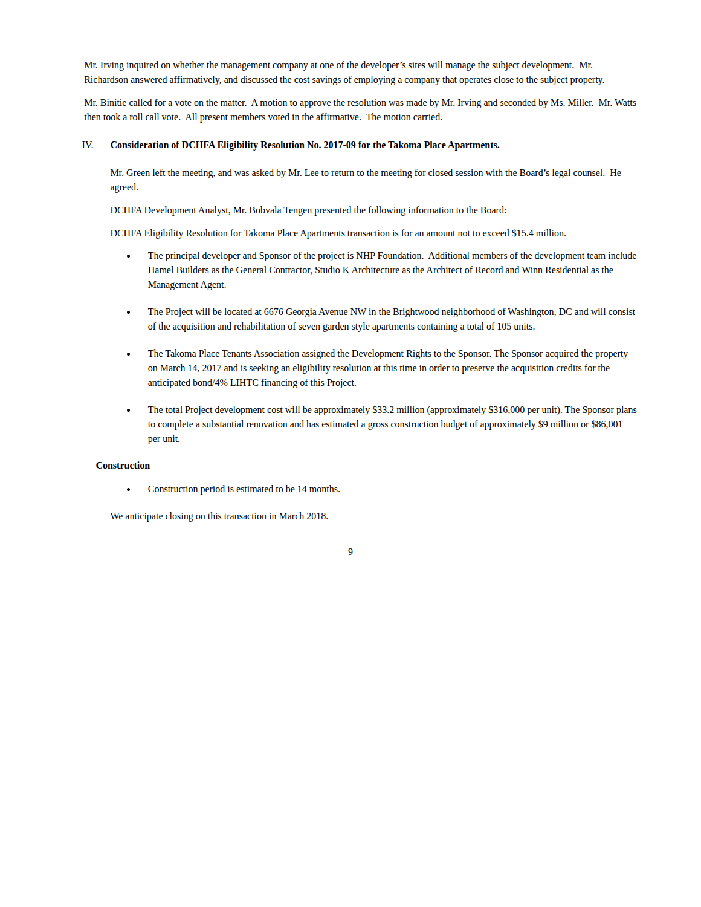Mr. Irving inquired on whether the management company at one of the developer’s sites will manage the subject development. Mr. Richardson answered affirmatively, and discussed the cost savings of employing a company that operates close to the subject property.
Mr. Binitie called for a vote on the matter. A motion to approve the resolution was made by Mr. Irving and seconded by Ms. Miller. Mr. Watts then took a roll call vote. All present members voted in the affirmative. The motion carried.
Consideration of DCHFA Eligibility Resolution No. 2017-09 for the Takoma Place Apartments.
Mr. Green left the meeting, and was asked by Mr. Lee to return to the meeting for closed session with the Board’s legal counsel. He agreed.
DCHFA Development Analyst, Mr. Bobvala Tengen presented the following information to the Board:
DCHFA Eligibility Resolution for Takoma Place Apartments transaction is for an amount not to exceed $15.4 million.
The principal developer and Sponsor of the project is NHP Foundation. Additional members of the development team include Hamel Builders as the General Contractor, Studio K Architecture as the Architect of Record and Winn Residential as the Management Agent.
The Project will be located at 6676 Georgia Avenue NW in the Brightwood neighborhood of Washington, DC and will consist of the acquisition and rehabilitation of seven garden style apartments containing a total of 105 units.
The Takoma Place Tenants Association assigned the Development Rights to the Sponsor. The Sponsor acquired the property on March 14, 2017 and is seeking an eligibility resolution at this time in order to preserve the acquisition credits for the anticipated bond/4% LIHTC financing of this Project.
The total Project development cost will be approximately $33.2 million (approximately $316,000 per unit). The Sponsor plans to complete a substantial renovation and has estimated a gross construction budget of approximately $9 million or $86,001 per unit.
Construction
Construction period is estimated to be 14 months.
We anticipate closing on this transaction in March 2018.
9